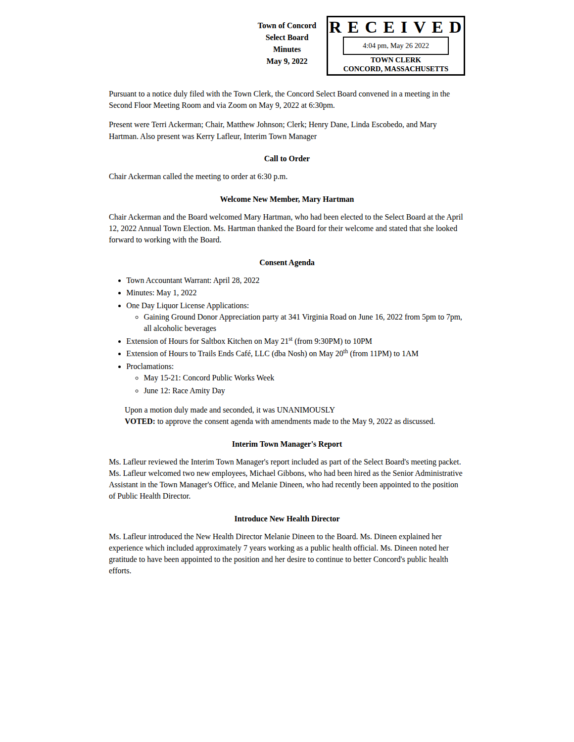Town of Concord Select Board Minutes May 9, 2022
RECEIVED
4:04 pm, May 26 2022
TOWN CLERK
CONCORD, MASSACHUSETTS
Pursuant to a notice duly filed with the Town Clerk, the Concord Select Board convened in a meeting in the Second Floor Meeting Room and via Zoom on May 9, 2022 at 6:30pm.
Present were Terri Ackerman; Chair, Matthew Johnson; Clerk; Henry Dane, Linda Escobedo, and Mary Hartman. Also present was Kerry Lafleur, Interim Town Manager
Call to Order
Chair Ackerman called the meeting to order at 6:30 p.m.
Welcome New Member, Mary Hartman
Chair Ackerman and the Board welcomed Mary Hartman, who had been elected to the Select Board at the April 12, 2022 Annual Town Election. Ms. Hartman thanked the Board for their welcome and stated that she looked forward to working with the Board.
Consent Agenda
Town Accountant Warrant: April 28, 2022
Minutes: May 1, 2022
One Day Liquor License Applications:
Gaining Ground Donor Appreciation party at 341 Virginia Road on June 16, 2022 from 5pm to 7pm, all alcoholic beverages
Extension of Hours for Saltbox Kitchen on May 21st (from 9:30PM) to 10PM
Extension of Hours to Trails Ends Café, LLC (dba Nosh) on May 20th (from 11PM) to 1AM
Proclamations:
May 15-21: Concord Public Works Week
June 12: Race Amity Day
Upon a motion duly made and seconded, it was UNANIMOUSLY
VOTED: to approve the consent agenda with amendments made to the May 9, 2022 as discussed.
Interim Town Manager's Report
Ms. Lafleur reviewed the Interim Town Manager's report included as part of the Select Board's meeting packet. Ms. Lafleur welcomed two new employees, Michael Gibbons, who had been hired as the Senior Administrative Assistant in the Town Manager's Office, and Melanie Dineen, who had recently been appointed to the position of Public Health Director.
Introduce New Health Director
Ms. Lafleur introduced the New Health Director Melanie Dineen to the Board. Ms. Dineen explained her experience which included approximately 7 years working as a public health official. Ms. Dineen noted her gratitude to have been appointed to the position and her desire to continue to better Concord's public health efforts.